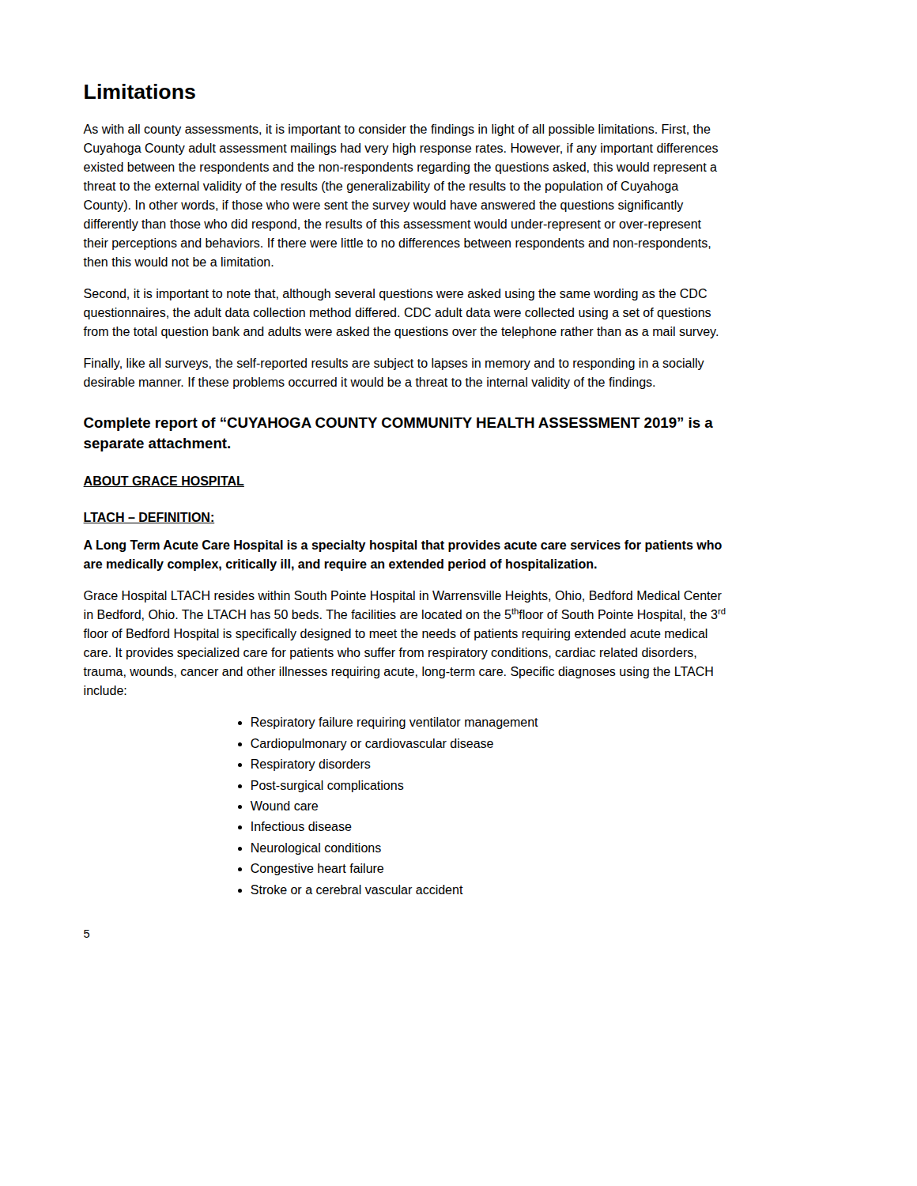Limitations
As with all county assessments, it is important to consider the findings in light of all possible limitations. First, the Cuyahoga County adult assessment mailings had very high response rates. However, if any important differences existed between the respondents and the non-respondents regarding the questions asked, this would represent a threat to the external validity of the results (the generalizability of the results to the population of Cuyahoga County). In other words, if those who were sent the survey would have answered the questions significantly differently than those who did respond, the results of this assessment would under-represent or over-represent their perceptions and behaviors. If there were little to no differences between respondents and non-respondents, then this would not be a limitation.
Second, it is important to note that, although several questions were asked using the same wording as the CDC questionnaires, the adult data collection method differed. CDC adult data were collected using a set of questions from the total question bank and adults were asked the questions over the telephone rather than as a mail survey.
Finally, like all surveys, the self-reported results are subject to lapses in memory and to responding in a socially desirable manner. If these problems occurred it would be a threat to the internal validity of the findings.
Complete report of “CUYAHOGA COUNTY COMMUNITY HEALTH ASSESSMENT 2019” is a separate attachment.
ABOUT GRACE HOSPITAL
LTACH – DEFINITION:
A Long Term Acute Care Hospital is a specialty hospital that provides acute care services for patients who are medically complex, critically ill, and require an extended period of hospitalization.
Grace Hospital LTACH resides within South Pointe Hospital in Warrensville Heights, Ohio, Bedford Medical Center in Bedford, Ohio. The LTACH has 50 beds. The facilities are located on the 5thfloor of South Pointe Hospital, the 3rd floor of Bedford Hospital is specifically designed to meet the needs of patients requiring extended acute medical care. It provides specialized care for patients who suffer from respiratory conditions, cardiac related disorders, trauma, wounds, cancer and other illnesses requiring acute, long-term care. Specific diagnoses using the LTACH include:
Respiratory failure requiring ventilator management
Cardiopulmonary or cardiovascular disease
Respiratory disorders
Post-surgical complications
Wound care
Infectious disease
Neurological conditions
Congestive heart failure
Stroke or a cerebral vascular accident
5